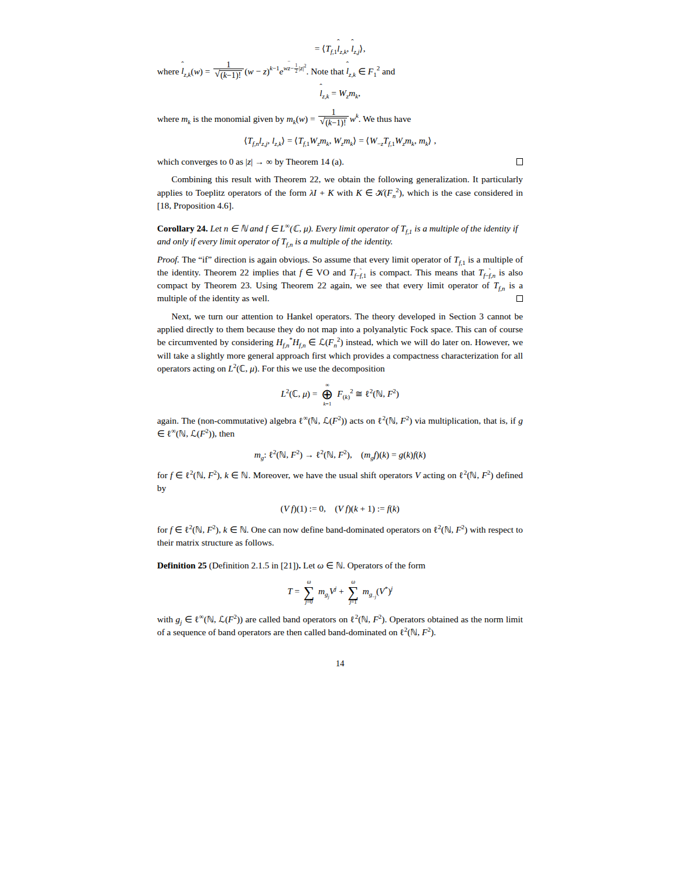= ⟨Tf,1ˆlz,k, ˆlz,j⟩,
where ˆlz,k(w) = 1(k−1)!(w − z)k−1ew‾z−12|z|2. Note that ˆlz,k ∈ F12 and
ˆlz,k = Wzmk,
where mk is the monomial given by mk(w) = 1(k−1)!wk. We thus have
⟨Tf,nlz,j, lz,k⟩ = ⟨Tf,1Wzmk, Wzmk⟩ = ⟨W−zTf,1Wzmk, mk⟩ ,
which converges to 0 as |z| → ∞ by Theorem 14 (a).
Combining this result with Theorem 22, we obtain the following generalization. It particularly applies to Toeplitz operators of the form λI + K with K ∈ 𝒦(Fn2), which is the case considered in [18, Proposition 4.6].
Corollary 24. Let n ∈ ℕ and f ∈ L∞(ℂ, μ). Every limit operator of Tf,1 is a multiple of the identity if and only if every limit operator of Tf,n is a multiple of the identity.
Proof. The “if” direction is again obvious. So assume that every limit operator of Tf,1 is a multiple of the identity. Theorem 22 implies that ˜f ∈ VO and Tf−˜f,1 is compact. This means that Tf−˜f,n is also compact by Theorem 23. Using Theorem 22 again, we see that every limit operator of Tf,n is a multiple of the identity as well.
Next, we turn our attention to Hankel operators. The theory developed in Section 3 cannot be applied directly to them because they do not map into a polyanalytic Fock space. This can of course be circumvented by considering Hf,n*Hf,n ∈ ℒ(Fn2) instead, which we will do later on. However, we will take a slightly more general approach first which provides a compactness characterization for all operators acting on L2(ℂ, μ). For this we use the decomposition
L2(ℂ, μ) = ∞⊕k=1 F(k)2 ≅ ℓ2(ℕ, F2)
again. The (non-commutative) algebra ℓ∞(ℕ, ℒ(F2)) acts on ℓ2(ℕ, F2) via multiplication, that is, if g ∈ ℓ∞(ℕ, ℒ(F2)), then
mg: ℓ2(ℕ, F2) → ℓ2(ℕ, F2), (mgf)(k) = g(k)f(k)
for f ∈ ℓ2(ℕ, F2), k ∈ ℕ. Moreover, we have the usual shift operators V acting on ℓ2(ℕ, F2) defined by
(V f)(1) := 0, (V f)(k + 1) := f(k)
for f ∈ ℓ2(ℕ, F2), k ∈ ℕ. One can now define band-dominated operators on ℓ2(ℕ, F2) with respect to their matrix structure as follows.
Definition 25 (Definition 2.1.5 in [21]). Let ω ∈ ℕ. Operators of the form
T = ω∑j=0 mgjVj + ω∑j=1 mg−j(V*)j
with gj ∈ ℓ∞(ℕ, ℒ(F2)) are called band operators on ℓ2(ℕ, F2). Operators obtained as the norm limit of a sequence of band operators are then called band-dominated on ℓ2(ℕ, F2).
14